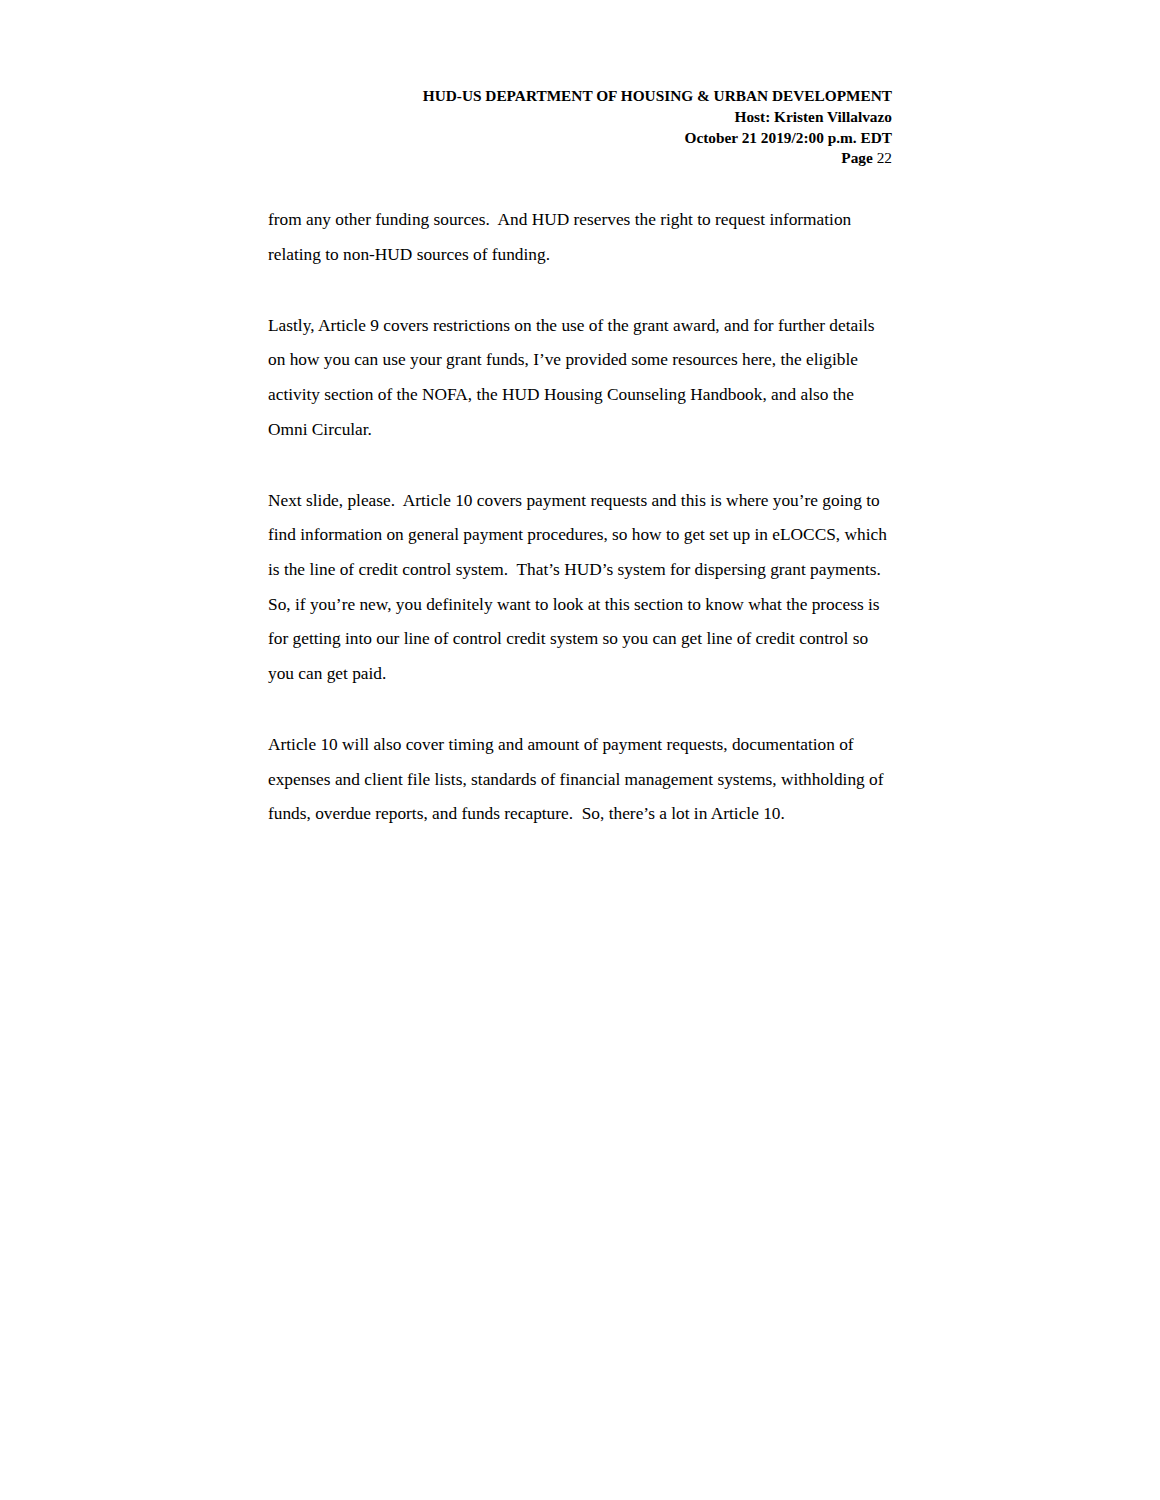HUD-US DEPARTMENT OF HOUSING & URBAN DEVELOPMENT Host: Kristen Villalvazo October 21 2019/2:00 p.m. EDT Page 22
from any other funding sources. And HUD reserves the right to request information relating to non-HUD sources of funding.
Lastly, Article 9 covers restrictions on the use of the grant award, and for further details on how you can use your grant funds, I’ve provided some resources here, the eligible activity section of the NOFA, the HUD Housing Counseling Handbook, and also the Omni Circular.
Next slide, please. Article 10 covers payment requests and this is where you’re going to find information on general payment procedures, so how to get set up in eLOCCS, which is the line of credit control system. That’s HUD’s system for dispersing grant payments. So, if you’re new, you definitely want to look at this section to know what the process is for getting into our line of control credit system so you can get line of credit control so you can get paid.
Article 10 will also cover timing and amount of payment requests, documentation of expenses and client file lists, standards of financial management systems, withholding of funds, overdue reports, and funds recapture. So, there’s a lot in Article 10.